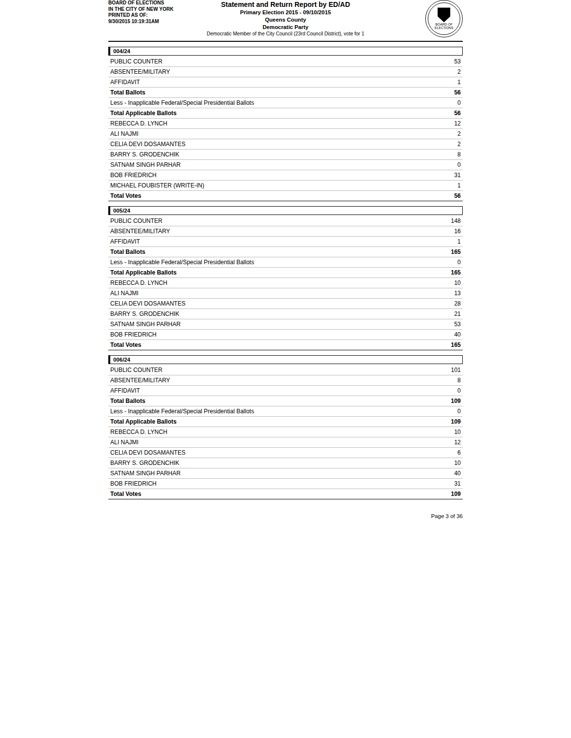BOARD OF ELECTIONS
IN THE CITY OF NEW YORK
PRINTED AS OF:
9/30/2015 10:19:31AM
Statement and Return Report by ED/AD
Primary Election 2015 - 09/10/2015
Queens County
Democratic Party
Democratic Member of the City Council (23rd Council District), vote for 1
BOARD OF ELECTIONS
004/24
| PUBLIC COUNTER | 53 |
| ABSENTEE/MILITARY | 2 |
| AFFIDAVIT | 1 |
| Total Ballots | 56 |
| Less - Inapplicable Federal/Special Presidential Ballots | 0 |
| Total Applicable Ballots | 56 |
| REBECCA D. LYNCH | 12 |
| ALI NAJMI | 2 |
| CELIA DEVI DOSAMANTES | 2 |
| BARRY S. GRODENCHIK | 8 |
| SATNAM SINGH PARHAR | 0 |
| BOB FRIEDRICH | 31 |
| MICHAEL FOUBISTER (WRITE-IN) | 1 |
| Total Votes | 56 |
005/24
| PUBLIC COUNTER | 148 |
| ABSENTEE/MILITARY | 16 |
| AFFIDAVIT | 1 |
| Total Ballots | 165 |
| Less - Inapplicable Federal/Special Presidential Ballots | 0 |
| Total Applicable Ballots | 165 |
| REBECCA D. LYNCH | 10 |
| ALI NAJMI | 13 |
| CELIA DEVI DOSAMANTES | 28 |
| BARRY S. GRODENCHIK | 21 |
| SATNAM SINGH PARHAR | 53 |
| BOB FRIEDRICH | 40 |
| Total Votes | 165 |
006/24
| PUBLIC COUNTER | 101 |
| ABSENTEE/MILITARY | 8 |
| AFFIDAVIT | 0 |
| Total Ballots | 109 |
| Less - Inapplicable Federal/Special Presidential Ballots | 0 |
| Total Applicable Ballots | 109 |
| REBECCA D. LYNCH | 10 |
| ALI NAJMI | 12 |
| CELIA DEVI DOSAMANTES | 6 |
| BARRY S. GRODENCHIK | 10 |
| SATNAM SINGH PARHAR | 40 |
| BOB FRIEDRICH | 31 |
| Total Votes | 109 |
Page 3 of 36